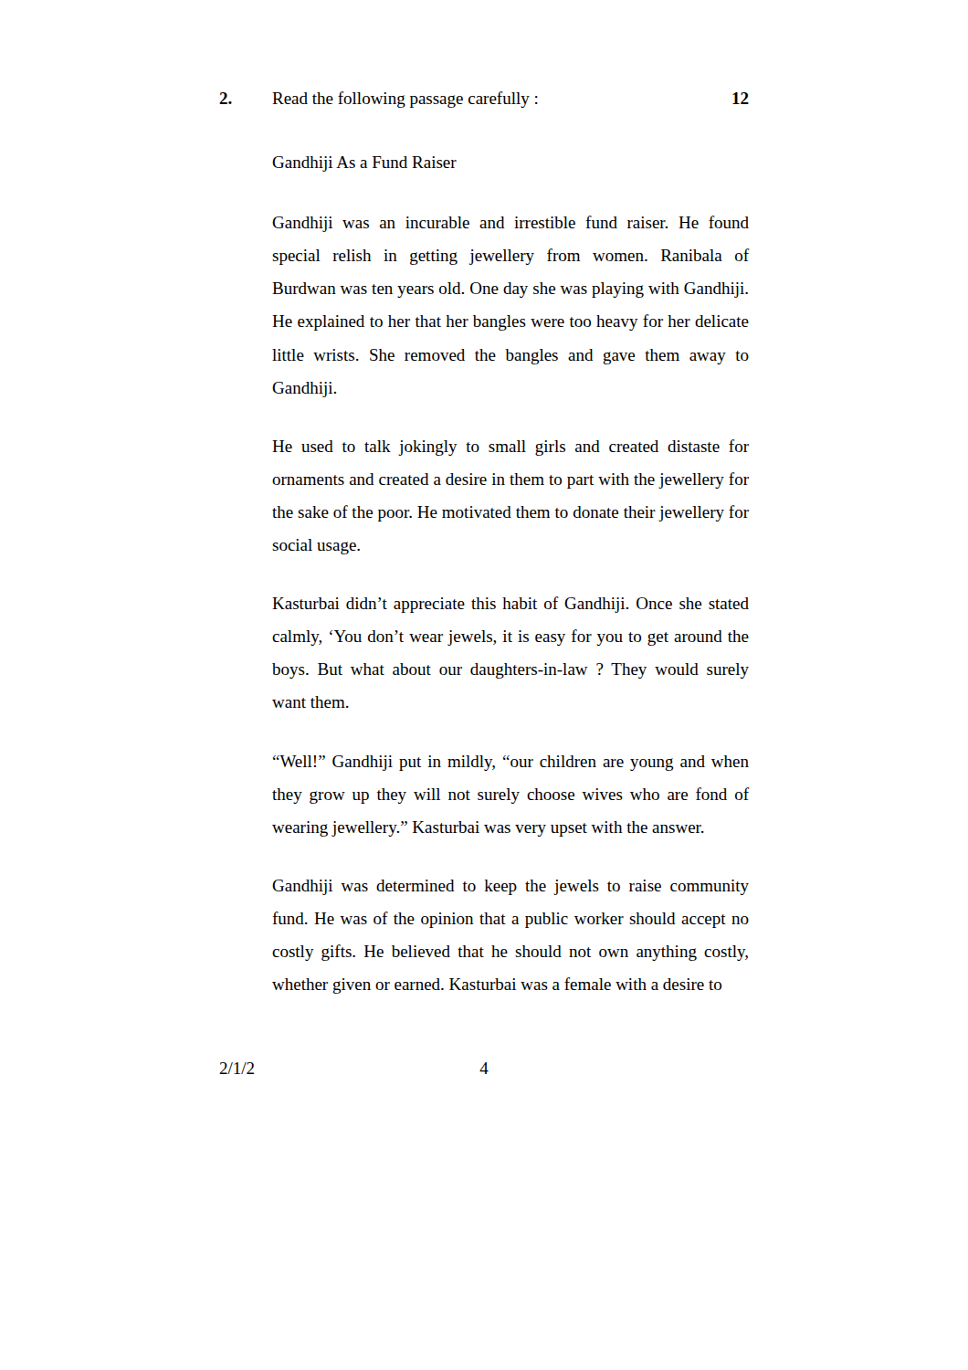2.
Read the following passage carefully :
12
Gandhiji As a Fund Raiser
Gandhiji was an incurable and irrestible fund raiser. He found special relish in getting jewellery from women. Ranibala of Burdwan was ten years old. One day she was playing with Gandhiji. He explained to her that her bangles were too heavy for her delicate little wrists. She removed the bangles and gave them away to Gandhiji.
He used to talk jokingly to small girls and created distaste for ornaments and created a desire in them to part with the jewellery for the sake of the poor. He motivated them to donate their jewellery for social usage.
Kasturbai didn’t appreciate this habit of Gandhiji. Once she stated calmly, ‘You don’t wear jewels, it is easy for you to get around the boys. But what about our daughters-in-law ? They would surely want them.
“Well!” Gandhiji put in mildly, “our children are young and when they grow up they will not surely choose wives who are fond of wearing jewellery.” Kasturbai was very upset with the answer.
Gandhiji was determined to keep the jewels to raise community fund. He was of the opinion that a public worker should accept no costly gifts. He believed that he should not own anything costly, whether given or earned. Kasturbai was a female with a desire to
2/1/2 4